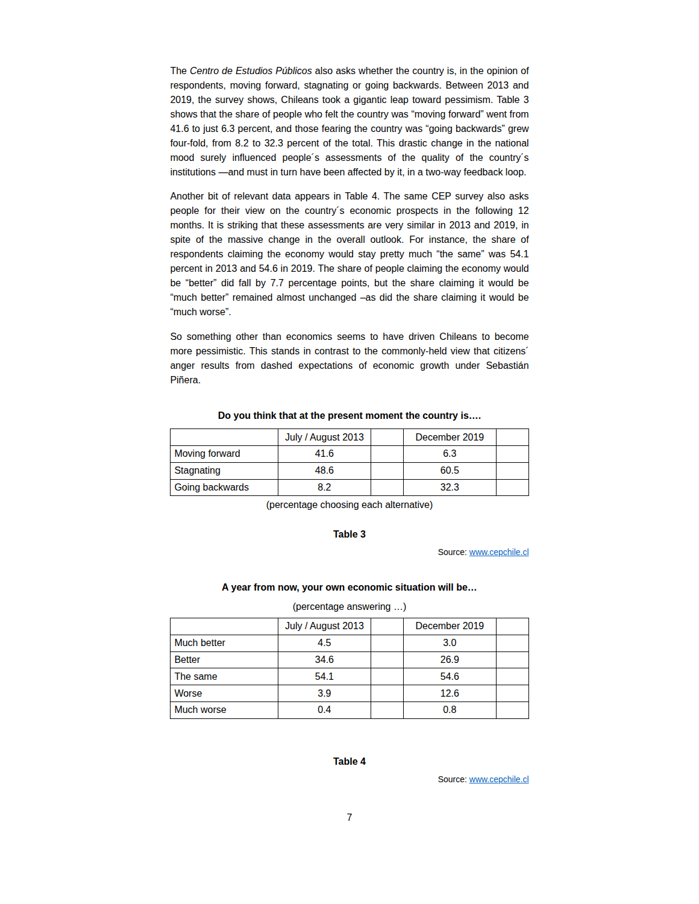The Centro de Estudios Públicos also asks whether the country is, in the opinion of respondents, moving forward, stagnating or going backwards. Between 2013 and 2019, the survey shows, Chileans took a gigantic leap toward pessimism. Table 3 shows that the share of people who felt the country was “moving forward” went from 41.6 to just 6.3 percent, and those fearing the country was “going backwards” grew four-fold, from 8.2 to 32.3 percent of the total. This drastic change in the national mood surely influenced people´s assessments of the quality of the country´s institutions —and must in turn have been affected by it, in a two-way feedback loop.
Another bit of relevant data appears in Table 4. The same CEP survey also asks people for their view on the country´s economic prospects in the following 12 months. It is striking that these assessments are very similar in 2013 and 2019, in spite of the massive change in the overall outlook. For instance, the share of respondents claiming the economy would stay pretty much “the same” was 54.1 percent in 2013 and 54.6 in 2019. The share of people claiming the economy would be “better” did fall by 7.7 percentage points, but the share claiming it would be “much better” remained almost unchanged –as did the share claiming it would be “much worse”.
So something other than economics seems to have driven Chileans to become more pessimistic. This stands in contrast to the commonly-held view that citizens´ anger results from dashed expectations of economic growth under Sebastián Piñera.
Do you think that at the present moment the country is….
| | July / August 2013 | | December 2019 | |
| Moving forward | 41.6 | | 6.3 | |
| Stagnating | 48.6 | | 60.5 | |
| Going backwards | 8.2 | | 32.3 | |
(percentage choosing each alternative)
Table 3
Source: www.cepchile.cl
A year from now, your own economic situation will be…
(percentage answering …)
| | July / August 2013 | | December 2019 | |
| Much better | 4.5 | | 3.0 | |
| Better | 34.6 | | 26.9 | |
| The same | 54.1 | | 54.6 | |
| Worse | 3.9 | | 12.6 | |
| Much worse | 0.4 | | 0.8 | |
Table 4
Source: www.cepchile.cl
7